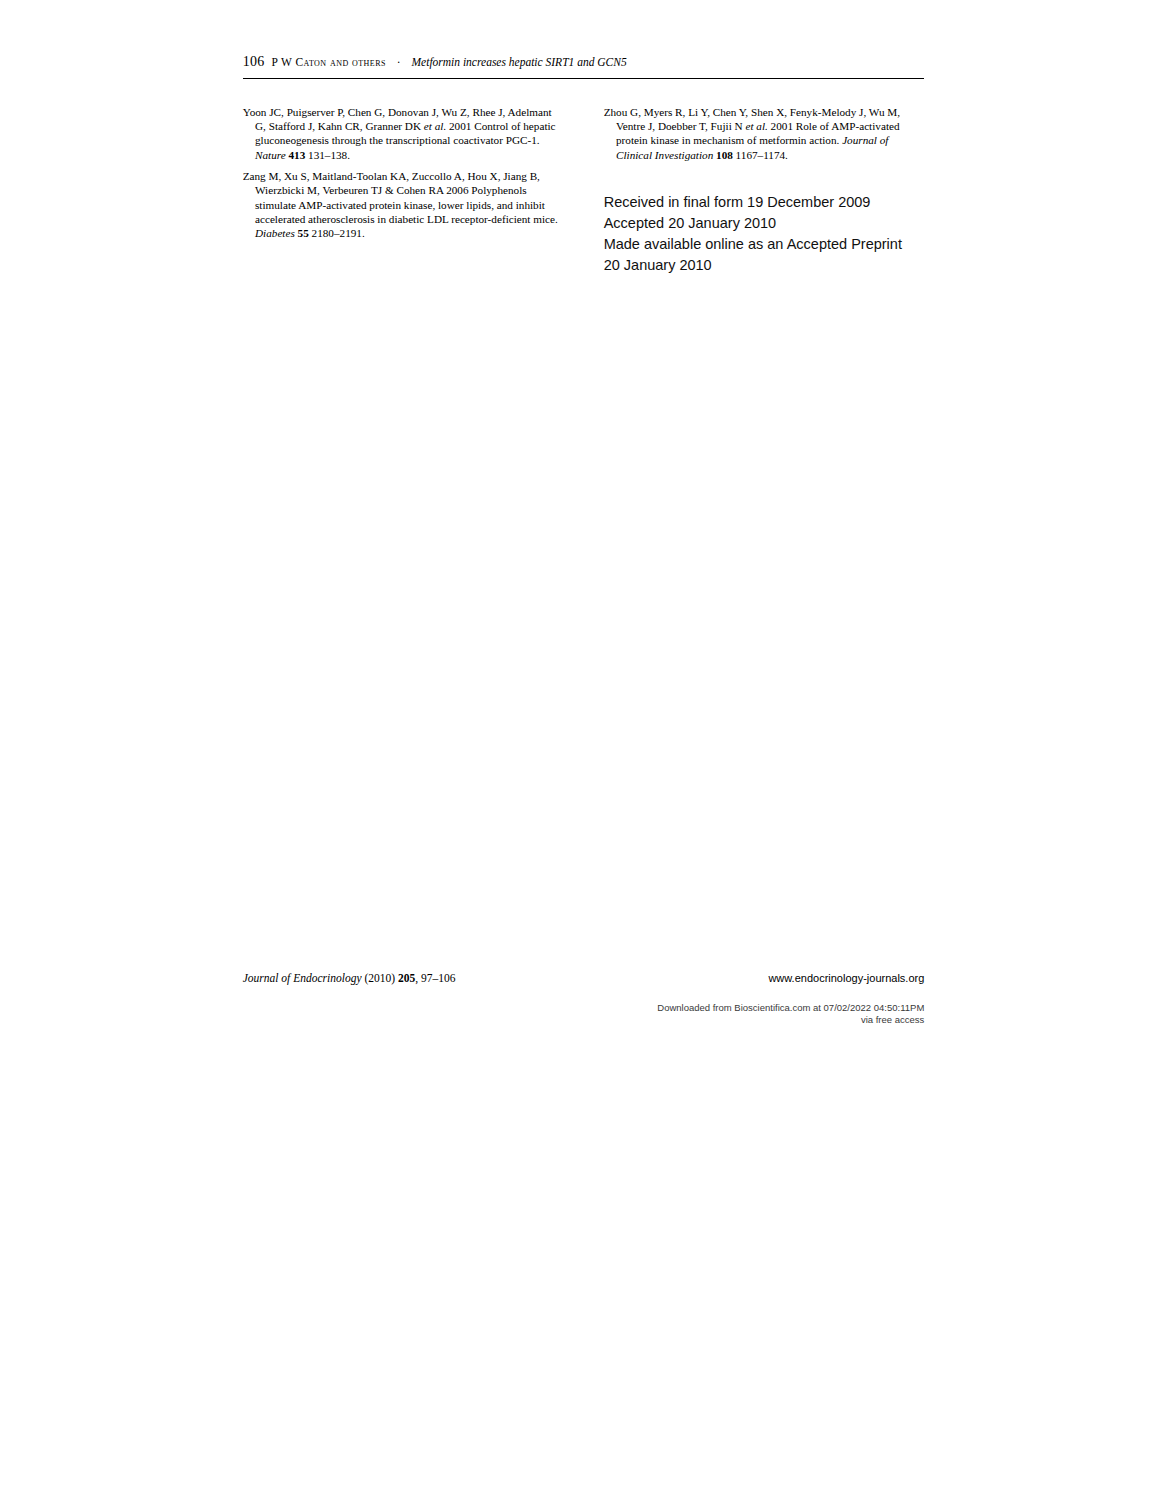106 P W Caton and others · Metformin increases hepatic SIRT1 and GCN5
Yoon JC, Puigserver P, Chen G, Donovan J, Wu Z, Rhee J, Adelmant G, Stafford J, Kahn CR, Granner DK et al. 2001 Control of hepatic gluconeogenesis through the transcriptional coactivator PGC-1. Nature 413 131–138.
Zang M, Xu S, Maitland-Toolan KA, Zuccollo A, Hou X, Jiang B, Wierzbicki M, Verbeuren TJ & Cohen RA 2006 Polyphenols stimulate AMP-activated protein kinase, lower lipids, and inhibit accelerated atherosclerosis in diabetic LDL receptor-deficient mice. Diabetes 55 2180–2191.
Zhou G, Myers R, Li Y, Chen Y, Shen X, Fenyk-Melody J, Wu M, Ventre J, Doebber T, Fujii N et al. 2001 Role of AMP-activated protein kinase in mechanism of metformin action. Journal of Clinical Investigation 108 1167–1174.
Received in final form 19 December 2009
Accepted 20 January 2010
Made available online as an Accepted Preprint
20 January 2010
Journal of Endocrinology (2010) 205, 97–106
www.endocrinology-journals.org
Downloaded from Bioscientifica.com at 07/02/2022 04:50:11PM
via free access